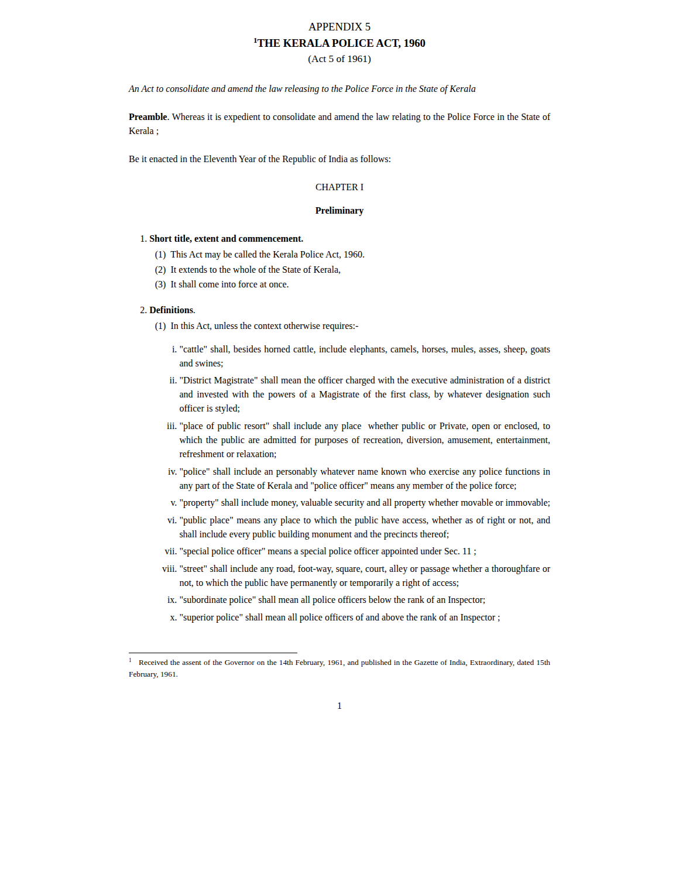APPENDIX 5
1THE KERALA POLICE ACT, 1960
(Act 5 of 1961)
An Act to consolidate and amend the law releasing to the Police Force in the State of Kerala
Preamble. Whereas it is expedient to consolidate and amend the law relating to the Police Force in the State of Kerala ;
Be it enacted in the Eleventh Year of the Republic of India as follows:
CHAPTER I
Preliminary
Short title, extent and commencement.
(1) This Act may be called the Kerala Police Act, 1960.
(2) It extends to the whole of the State of Kerala,
(3) It shall come into force at once.
Definitions.
(1) In this Act, unless the context otherwise requires:-
"cattle" shall, besides horned cattle, include elephants, camels, horses, mules, asses, sheep, goats and swines;
"District Magistrate" shall mean the officer charged with the executive administration of a district and invested with the powers of a Magistrate of the first class, by whatever designation such officer is styled;
"place of public resort" shall include any place whether public or Private, open or enclosed, to which the public are admitted for purposes of recreation, diversion, amusement, entertainment, refreshment or relaxation;
"police" shall include an personably whatever name known who exercise any police functions in any part of the State of Kerala and "police officer" means any member of the police force;
"property" shall include money, valuable security and all property whether movable or immovable;
"public place" means any place to which the public have access, whether as of right or not, and shall include every public building monument and the precincts thereof;
"special police officer" means a special police officer appointed under Sec. 11 ;
"street" shall include any road, foot-way, square, court, alley or passage whether a thoroughfare or not, to which the public have permanently or temporarily a right of access;
"subordinate police" shall mean all police officers below the rank of an Inspector;
"superior police" shall mean all police officers of and above the rank of an Inspector ;
1 Received the assent of the Governor on the 14th February, 1961, and published in the Gazette of India, Extraordinary, dated 15th February, 1961.
1